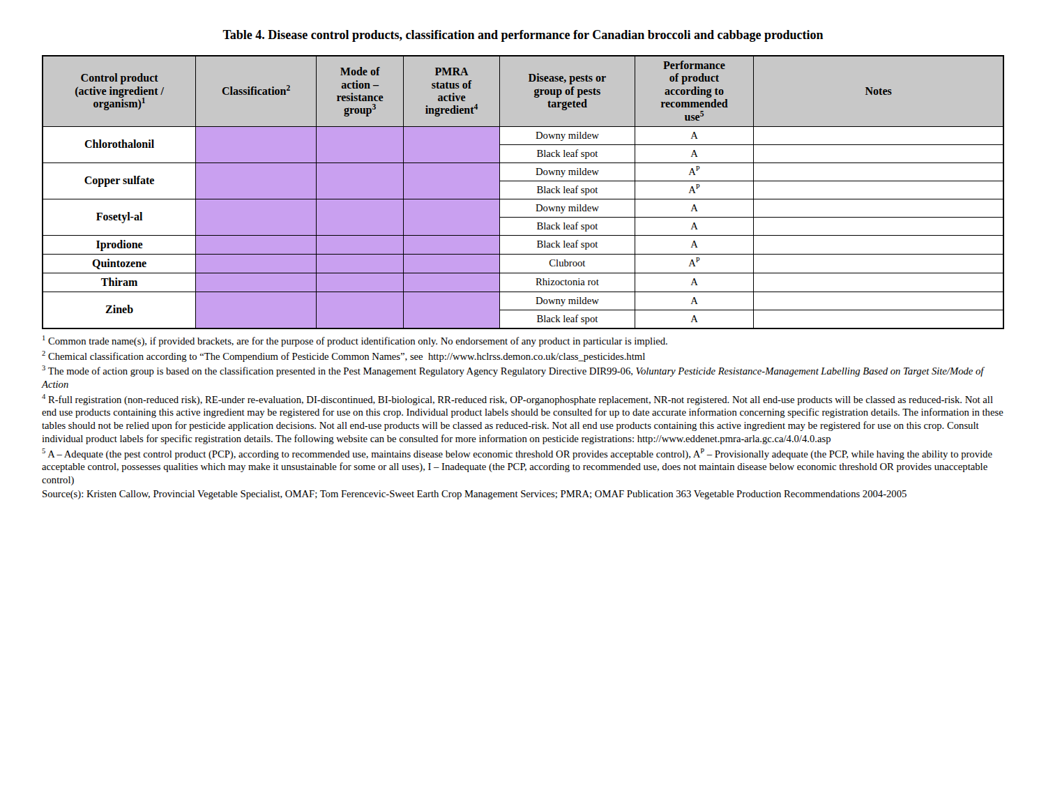Table 4. Disease control products, classification and performance for Canadian broccoli and cabbage production
| Control product (active ingredient / organism) 1 | Classification 2 | Mode of action – resistance group 3 | PMRA status of active ingredient 4 | Disease, pests or group of pests targeted | Performance of product according to recommended use 5 | Notes |
| --- | --- | --- | --- | --- | --- | --- |
| Chlorothalonil | | | | Downy mildew | A | |
| Black leaf spot | A | |
| Copper sulfate | | | | Downy mildew | A P | |
| Black leaf spot | A P | |
| Fosetyl-al | | | | Downy mildew | A | |
| Black leaf spot | A | |
| Iprodione | | | | Black leaf spot | A | |
| Quintozene | | | | Clubroot | A P | |
| Thiram | | | | Rhizoctonia rot | A | |
| Zineb | | | | Downy mildew | A | |
| Black leaf spot | A | |
1 Common trade name(s), if provided brackets, are for the purpose of product identification only. No endorsement of any product in particular is implied.
2 Chemical classification according to “The Compendium of Pesticide Common Names”, see http://www.hclrss.demon.co.uk/class_pesticides.html
3 The mode of action group is based on the classification presented in the Pest Management Regulatory Agency Regulatory Directive DIR99-06, Voluntary Pesticide Resistance-Management Labelling Based on Target Site/Mode of Action
4 R-full registration (non-reduced risk), RE-under re-evaluation, DI-discontinued, BI-biological, RR-reduced risk, OP-organophosphate replacement, NR-not registered. Not all end-use products will be classed as reduced-risk. Not all end use products containing this active ingredient may be registered for use on this crop. Individual product labels should be consulted for up to date accurate information concerning specific registration details. The information in these tables should not be relied upon for pesticide application decisions. Not all end-use products will be classed as reduced-risk. Not all end use products containing this active ingredient may be registered for use on this crop. Consult individual product labels for specific registration details. The following website can be consulted for more information on pesticide registrations: http://www.eddenet.pmra-arla.gc.ca/4.0/4.0.asp
5 A – Adequate (the pest control product (PCP), according to recommended use, maintains disease below economic threshold OR provides acceptable control), AP – Provisionally adequate (the PCP, while having the ability to provide acceptable control, possesses qualities which may make it unsustainable for some or all uses), I – Inadequate (the PCP, according to recommended use, does not maintain disease below economic threshold OR provides unacceptable control)
Source(s): Kristen Callow, Provincial Vegetable Specialist, OMAF; Tom Ferencevic-Sweet Earth Crop Management Services; PMRA; OMAF Publication 363 Vegetable Production Recommendations 2004-2005